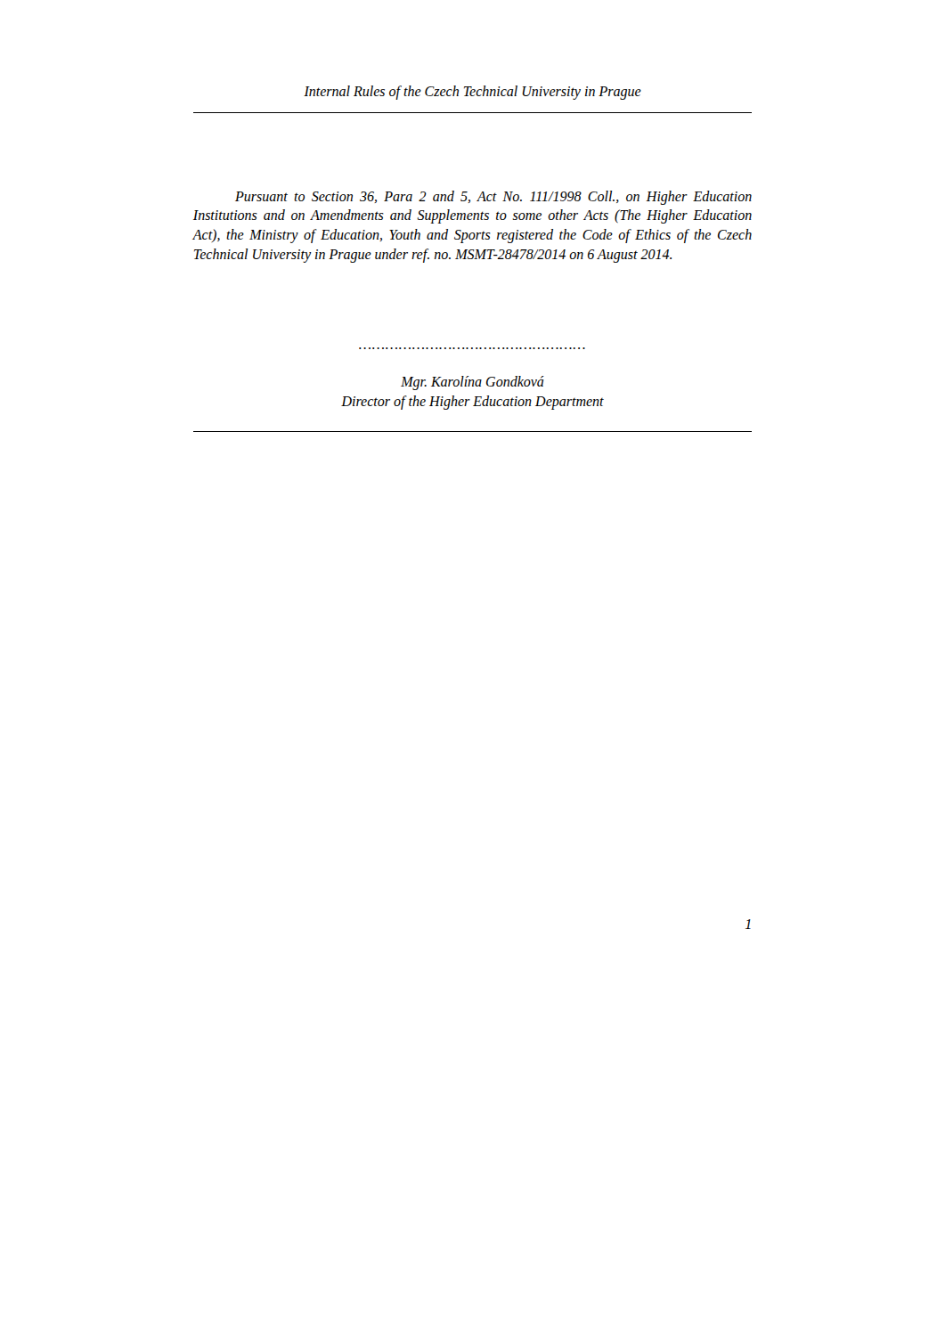Internal Rules of the Czech Technical University in Prague
Pursuant to Section 36, Para 2 and 5, Act No. 111/1998 Coll., on Higher Education Institutions and on Amendments and Supplements to some other Acts (The Higher Education Act), the Ministry of Education, Youth and Sports registered the Code of Ethics of the Czech Technical University in Prague under ref. no. MSMT-28478/2014 on 6 August 2014.
……………………………………………
Mgr. Karolína Gondková
Director of the Higher Education Department
1